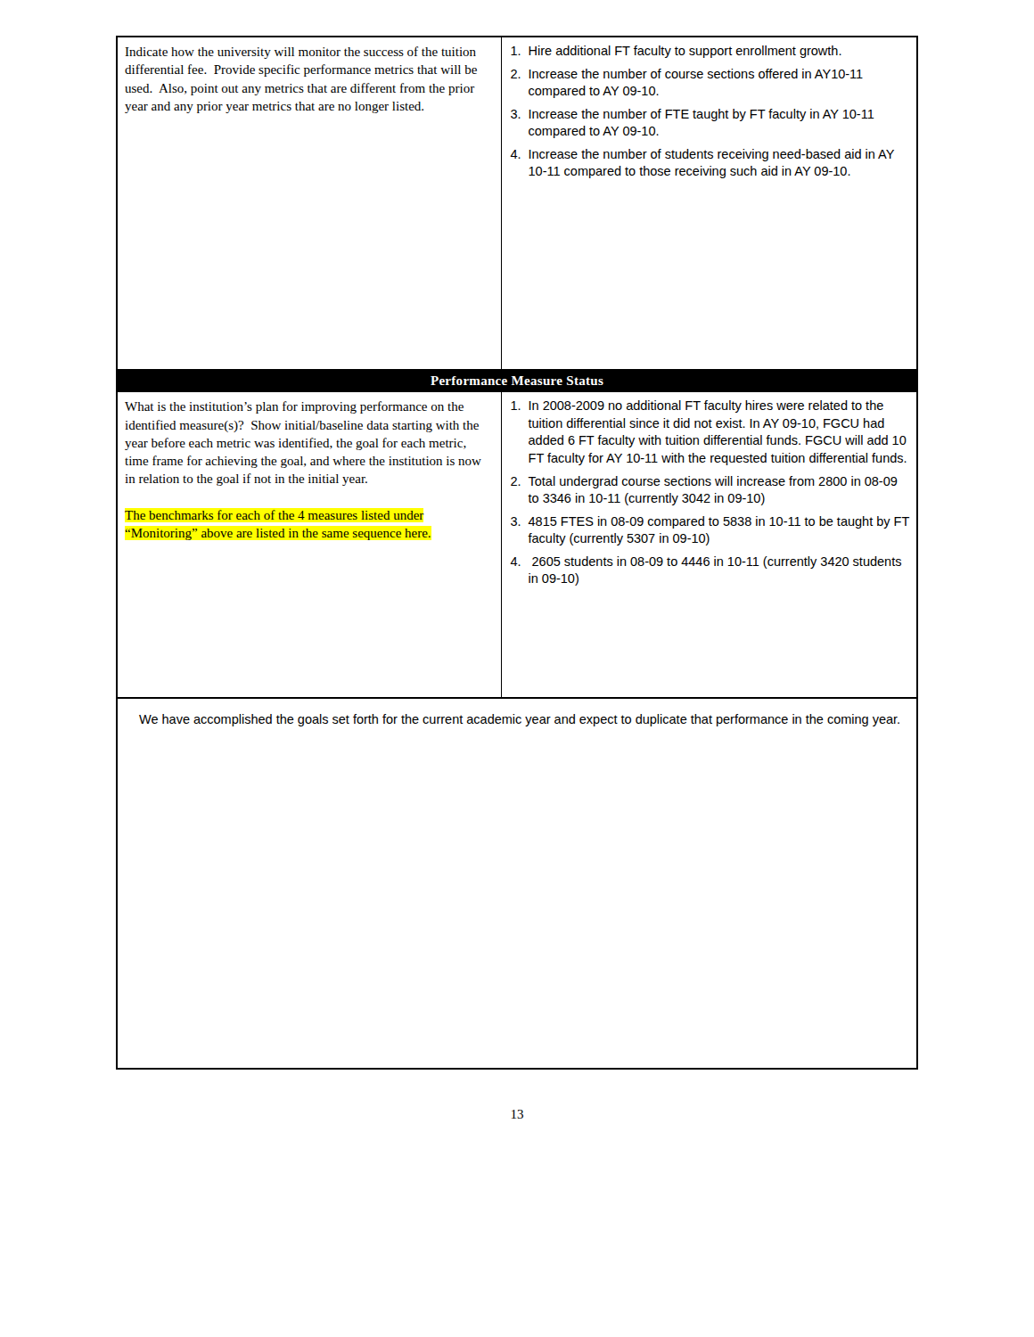| Indicate how the university will monitor the success of the tuition differential fee. Provide specific performance metrics that will be used. Also, point out any metrics that are different from the prior year and any prior year metrics that are no longer listed. | Hire additional FT faculty to support enrollment growth. Increase the number of course sections offered in AY10-11 compared to AY 09-10. Increase the number of FTE taught by FT faculty in AY 10-11 compared to AY 09-10. Increase the number of students receiving need-based aid in AY 10-11 compared to those receiving such aid in AY 09-10. |
| Performance Measure Status |
| What is the institution’s plan for improving performance on the identified measure(s)? Show initial/baseline data starting with the year before each metric was identified, the goal for each metric, time frame for achieving the goal, and where the institution is now in relation to the goal if not in the initial year. The benchmarks for each of the 4 measures listed under “Monitoring” above are listed in the same sequence here. | In 2008-2009 no additional FT faculty hires were related to the tuition differential since it did not exist. In AY 09-10, FGCU had added 6 FT faculty with tuition differential funds. FGCU will add 10 FT faculty for AY 10-11 with the requested tuition differential funds. Total undergrad course sections will increase from 2800 in 08-09 to 3346 in 10-11 (currently 3042 in 09-10) 4815 FTES in 08-09 compared to 5838 in 10-11 to be taught by FT faculty (currently 5307 in 09-10) 2605 students in 08-09 to 4446 in 10-11 (currently 3420 students in 09-10) |
We have accomplished the goals set forth for the current academic year and expect to duplicate that performance in the coming year.
13